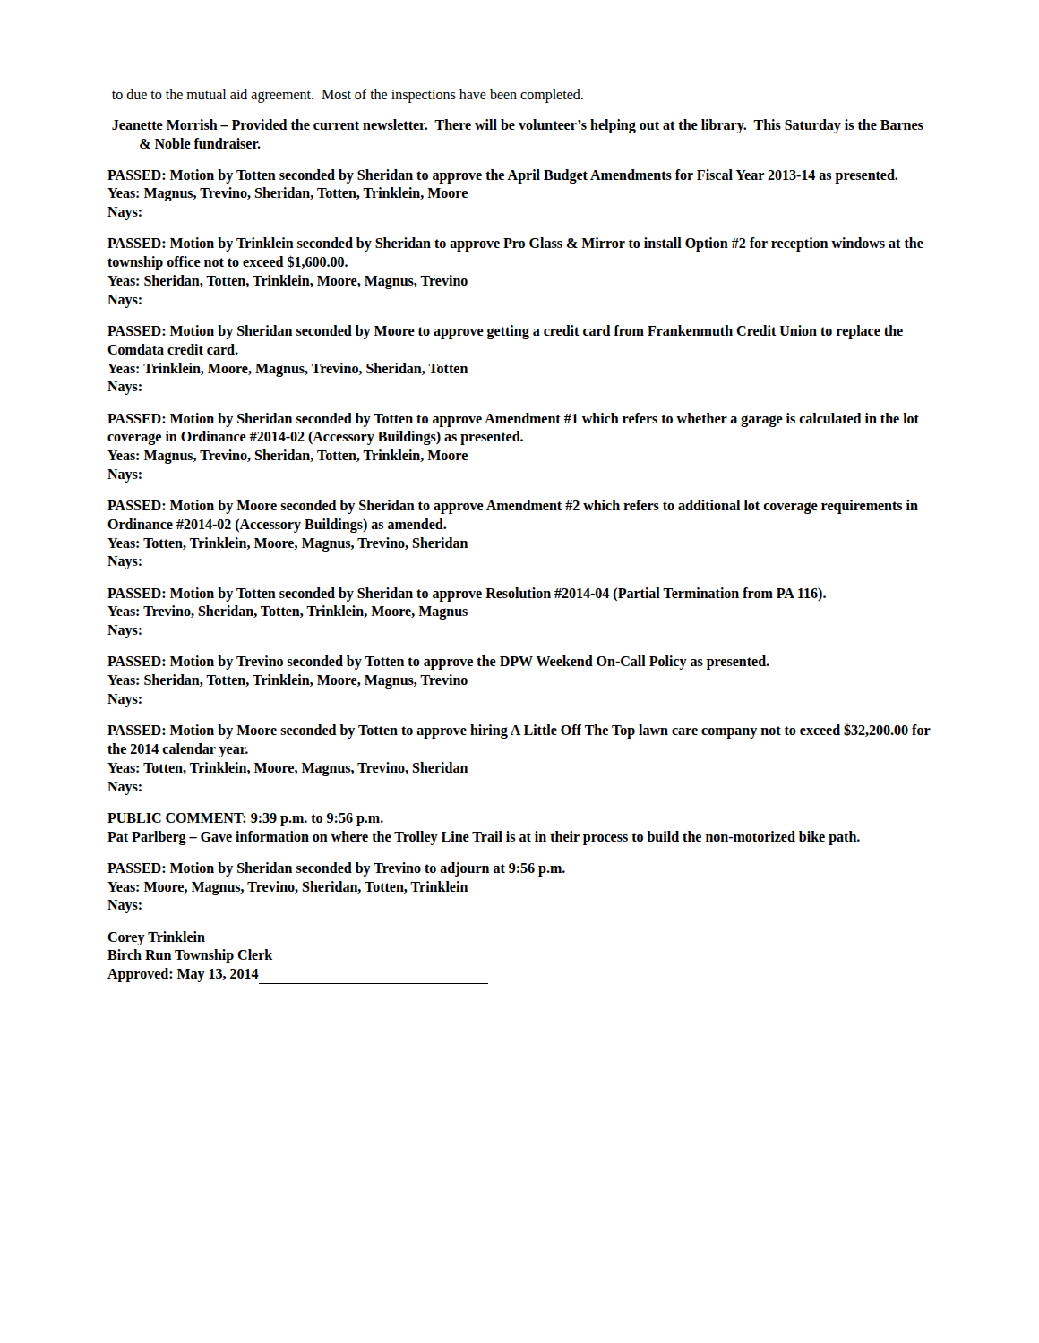to due to the mutual aid agreement. Most of the inspections have been completed.
Jeanette Morrish – Provided the current newsletter. There will be volunteer’s helping out at the library. This Saturday is the Barnes & Noble fundraiser.
PASSED: Motion by Totten seconded by Sheridan to approve the April Budget Amendments for Fiscal Year 2013-14 as presented.
Yeas: Magnus, Trevino, Sheridan, Totten, Trinklein, Moore
Nays:
PASSED: Motion by Trinklein seconded by Sheridan to approve Pro Glass & Mirror to install Option #2 for reception windows at the township office not to exceed $1,600.00.
Yeas: Sheridan, Totten, Trinklein, Moore, Magnus, Trevino
Nays:
PASSED: Motion by Sheridan seconded by Moore to approve getting a credit card from Frankenmuth Credit Union to replace the Comdata credit card.
Yeas: Trinklein, Moore, Magnus, Trevino, Sheridan, Totten
Nays:
PASSED: Motion by Sheridan seconded by Totten to approve Amendment #1 which refers to whether a garage is calculated in the lot coverage in Ordinance #2014-02 (Accessory Buildings) as presented.
Yeas: Magnus, Trevino, Sheridan, Totten, Trinklein, Moore
Nays:
PASSED: Motion by Moore seconded by Sheridan to approve Amendment #2 which refers to additional lot coverage requirements in Ordinance #2014-02 (Accessory Buildings) as amended.
Yeas: Totten, Trinklein, Moore, Magnus, Trevino, Sheridan
Nays:
PASSED: Motion by Totten seconded by Sheridan to approve Resolution #2014-04 (Partial Termination from PA 116).
Yeas: Trevino, Sheridan, Totten, Trinklein, Moore, Magnus
Nays:
PASSED: Motion by Trevino seconded by Totten to approve the DPW Weekend On-Call Policy as presented.
Yeas: Sheridan, Totten, Trinklein, Moore, Magnus, Trevino
Nays:
PASSED: Motion by Moore seconded by Totten to approve hiring A Little Off The Top lawn care company not to exceed $32,200.00 for the 2014 calendar year.
Yeas: Totten, Trinklein, Moore, Magnus, Trevino, Sheridan
Nays:
PUBLIC COMMENT: 9:39 p.m. to 9:56 p.m.
Pat Parlberg – Gave information on where the Trolley Line Trail is at in their process to build the non-motorized bike path.
PASSED: Motion by Sheridan seconded by Trevino to adjourn at 9:56 p.m.
Yeas: Moore, Magnus, Trevino, Sheridan, Totten, Trinklein
Nays:
Corey Trinklein
Birch Run Township Clerk
Approved: May 13, 2014